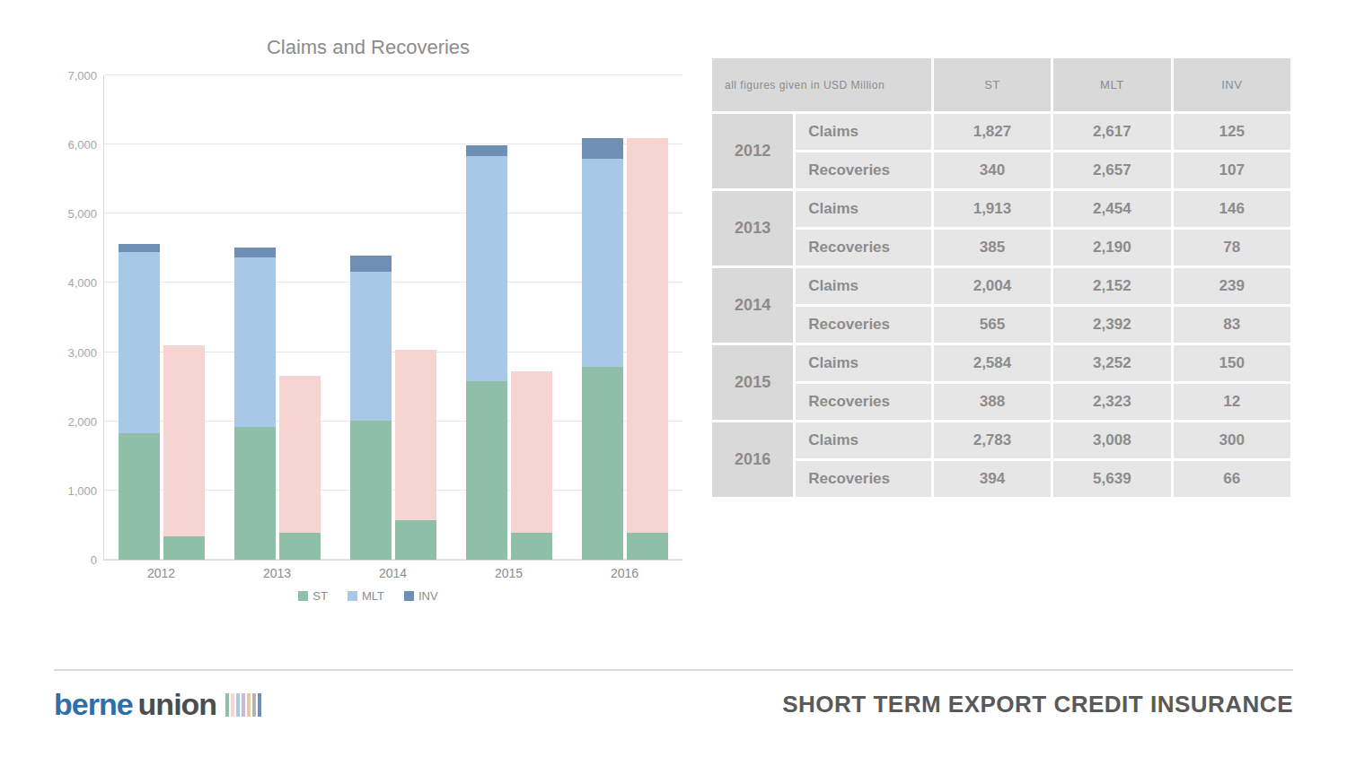Claims and Recoveries
7,000
6,000
5,000
4,000
3,000
2,000
1,000
0
20122013201420152016
ST MLT INV
| all figures given in USD Million | ST | MLT | INV |
| --- | --- | --- | --- |
| 2012 | Claims | 1,827 | 2,617 | 125 |
| Recoveries | 340 | 2,657 | 107 |
| 2013 | Claims | 1,913 | 2,454 | 146 |
| Recoveries | 385 | 2,190 | 78 |
| 2014 | Claims | 2,004 | 2,152 | 239 |
| Recoveries | 565 | 2,392 | 83 |
| 2015 | Claims | 2,584 | 3,252 | 150 |
| Recoveries | 388 | 2,323 | 12 |
| 2016 | Claims | 2,783 | 3,008 | 300 |
| Recoveries | 394 | 5,639 | 66 |
berne union
SHORT TERM EXPORT CREDIT INSURANCE